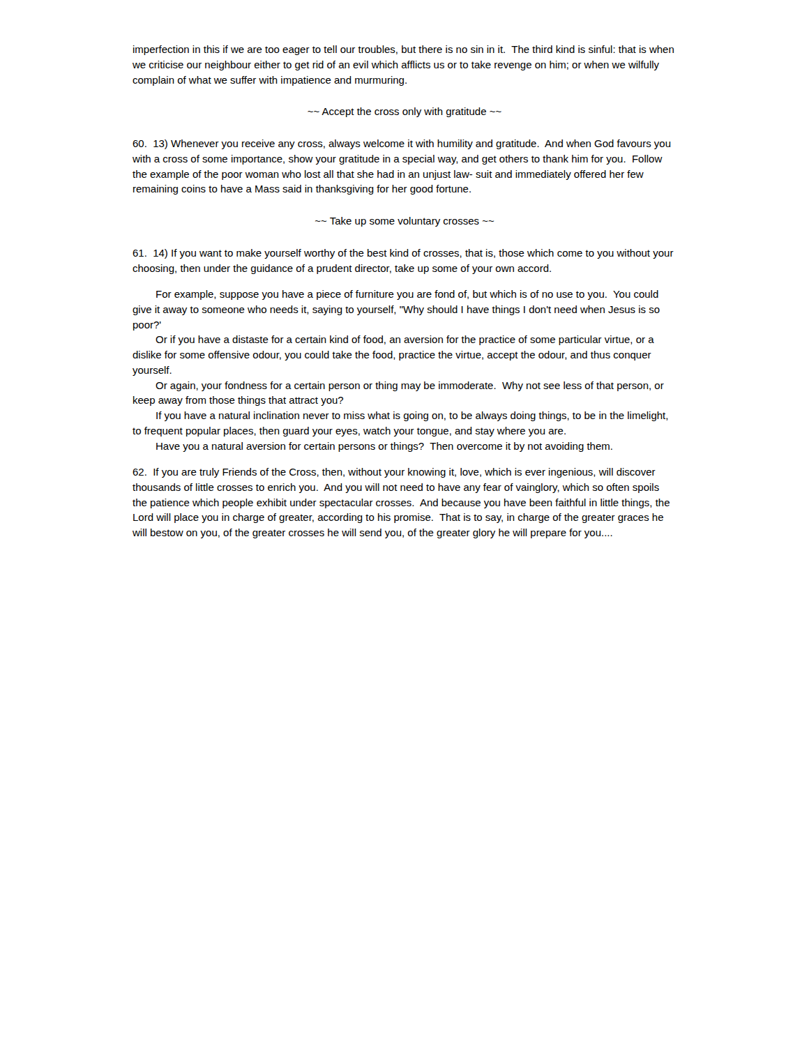imperfection in this if we are too eager to tell our troubles, but there is no sin in it. The third kind is sinful: that is when we criticise our neighbour either to get rid of an evil which afflicts us or to take revenge on him; or when we wilfully complain of what we suffer with impatience and murmuring.
~~ Accept the cross only with gratitude ~~
60. 13) Whenever you receive any cross, always welcome it with humility and gratitude. And when God favours you with a cross of some importance, show your gratitude in a special way, and get others to thank him for you. Follow the example of the poor woman who lost all that she had in an unjust law- suit and immediately offered her few remaining coins to have a Mass said in thanksgiving for her good fortune.
~~ Take up some voluntary crosses ~~
61. 14) If you want to make yourself worthy of the best kind of crosses, that is, those which come to you without your choosing, then under the guidance of a prudent director, take up some of your own accord.
For example, suppose you have a piece of furniture you are fond of, but which is of no use to you. You could give it away to someone who needs it, saying to yourself, "Why should I have things I don't need when Jesus is so poor?'
Or if you have a distaste for a certain kind of food, an aversion for the practice of some particular virtue, or a dislike for some offensive odour, you could take the food, practice the virtue, accept the odour, and thus conquer yourself.
Or again, your fondness for a certain person or thing may be immoderate. Why not see less of that person, or keep away from those things that attract you?
If you have a natural inclination never to miss what is going on, to be always doing things, to be in the limelight, to frequent popular places, then guard your eyes, watch your tongue, and stay where you are.
Have you a natural aversion for certain persons or things? Then overcome it by not avoiding them.
62. If you are truly Friends of the Cross, then, without your knowing it, love, which is ever ingenious, will discover thousands of little crosses to enrich you. And you will not need to have any fear of vainglory, which so often spoils the patience which people exhibit under spectacular crosses. And because you have been faithful in little things, the Lord will place you in charge of greater, according to his promise. That is to say, in charge of the greater graces he will bestow on you, of the greater crosses he will send you, of the greater glory he will prepare for you....